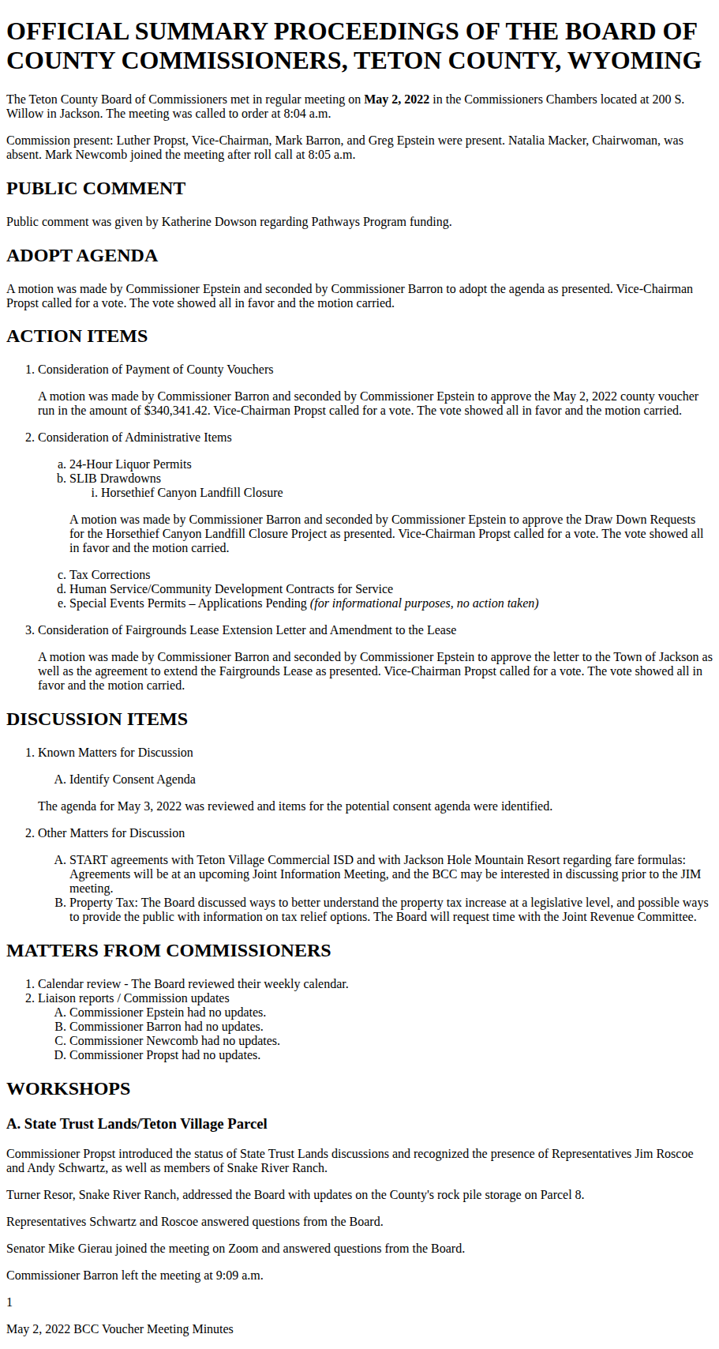OFFICIAL SUMMARY PROCEEDINGS OF THE BOARD OF
COUNTY COMMISSIONERS, TETON COUNTY, WYOMING
The Teton County Board of Commissioners met in regular meeting on May 2, 2022 in the Commissioners Chambers located at 200 S. Willow in Jackson. The meeting was called to order at 8:04 a.m.
Commission present: Luther Propst, Vice-Chairman, Mark Barron, and Greg Epstein were present. Natalia Macker, Chairwoman, was absent. Mark Newcomb joined the meeting after roll call at 8:05 a.m.
PUBLIC COMMENT
Public comment was given by Katherine Dowson regarding Pathways Program funding.
ADOPT AGENDA
A motion was made by Commissioner Epstein and seconded by Commissioner Barron to adopt the agenda as presented. Vice-Chairman Propst called for a vote. The vote showed all in favor and the motion carried.
ACTION ITEMS
Consideration of Payment of County Vouchers
A motion was made by Commissioner Barron and seconded by Commissioner Epstein to approve the May 2, 2022 county voucher run in the amount of $340,341.42. Vice-Chairman Propst called for a vote. The vote showed all in favor and the motion carried.
Consideration of Administrative Items
24-Hour Liquor Permits
SLIB Drawdowns
Horsethief Canyon Landfill Closure
A motion was made by Commissioner Barron and seconded by Commissioner Epstein to approve the Draw Down Requests for the Horsethief Canyon Landfill Closure Project as presented. Vice-Chairman Propst called for a vote. The vote showed all in favor and the motion carried.
Tax Corrections
Human Service/Community Development Contracts for Service
Special Events Permits – Applications Pending (for informational purposes, no action taken)
Consideration of Fairgrounds Lease Extension Letter and Amendment to the Lease
A motion was made by Commissioner Barron and seconded by Commissioner Epstein to approve the letter to the Town of Jackson as well as the agreement to extend the Fairgrounds Lease as presented. Vice-Chairman Propst called for a vote. The vote showed all in favor and the motion carried.
DISCUSSION ITEMS
Known Matters for Discussion
Identify Consent Agenda
The agenda for May 3, 2022 was reviewed and items for the potential consent agenda were identified.
Other Matters for Discussion
START agreements with Teton Village Commercial ISD and with Jackson Hole Mountain Resort regarding fare formulas: Agreements will be at an upcoming Joint Information Meeting, and the BCC may be interested in discussing prior to the JIM meeting.
Property Tax: The Board discussed ways to better understand the property tax increase at a legislative level, and possible ways to provide the public with information on tax relief options. The Board will request time with the Joint Revenue Committee.
MATTERS FROM COMMISSIONERS
Calendar review - The Board reviewed their weekly calendar.
Liaison reports / Commission updates
Commissioner Epstein had no updates.
Commissioner Barron had no updates.
Commissioner Newcomb had no updates.
Commissioner Propst had no updates.
WORKSHOPS
A. State Trust Lands/Teton Village Parcel
Commissioner Propst introduced the status of State Trust Lands discussions and recognized the presence of Representatives Jim Roscoe and Andy Schwartz, as well as members of Snake River Ranch.
Turner Resor, Snake River Ranch, addressed the Board with updates on the County's rock pile storage on Parcel 8.
Representatives Schwartz and Roscoe answered questions from the Board.
Senator Mike Gierau joined the meeting on Zoom and answered questions from the Board.
Commissioner Barron left the meeting at 9:09 a.m.
1
May 2, 2022 BCC Voucher Meeting Minutes